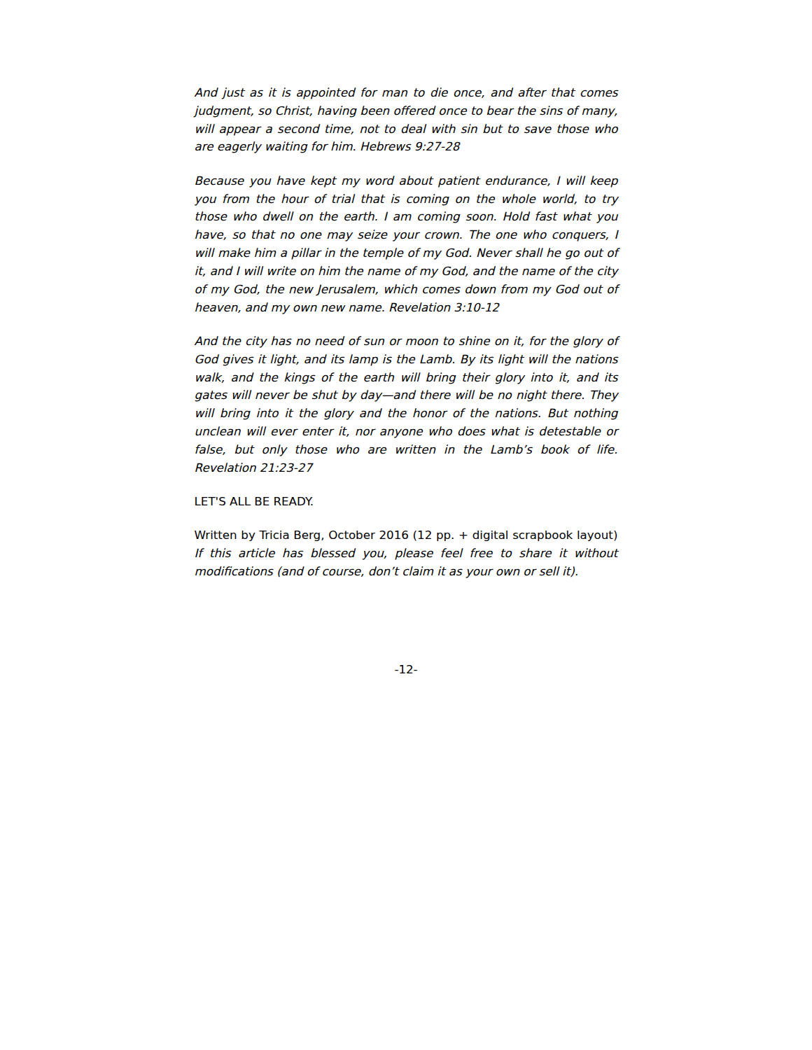And just as it is appointed for man to die once, and after that comes judgment, so Christ, having been offered once to bear the sins of many, will appear a second time, not to deal with sin but to save those who are eagerly waiting for him. Hebrews 9:27-28
Because you have kept my word about patient endurance, I will keep you from the hour of trial that is coming on the whole world, to try those who dwell on the earth. I am coming soon. Hold fast what you have, so that no one may seize your crown. The one who conquers, I will make him a pillar in the temple of my God. Never shall he go out of it, and I will write on him the name of my God, and the name of the city of my God, the new Jerusalem, which comes down from my God out of heaven, and my own new name. Revelation 3:10-12
And the city has no need of sun or moon to shine on it, for the glory of God gives it light, and its lamp is the Lamb. By its light will the nations walk, and the kings of the earth will bring their glory into it, and its gates will never be shut by day—and there will be no night there. They will bring into it the glory and the honor of the nations. But nothing unclean will ever enter it, nor anyone who does what is detestable or false, but only those who are written in the Lamb’s book of life. Revelation 21:23-27
LET'S ALL BE READY.
Written by Tricia Berg, October 2016 (12 pp. + digital scrapbook layout) If this article has blessed you, please feel free to share it without modifications (and of course, don’t claim it as your own or sell it).
-12-